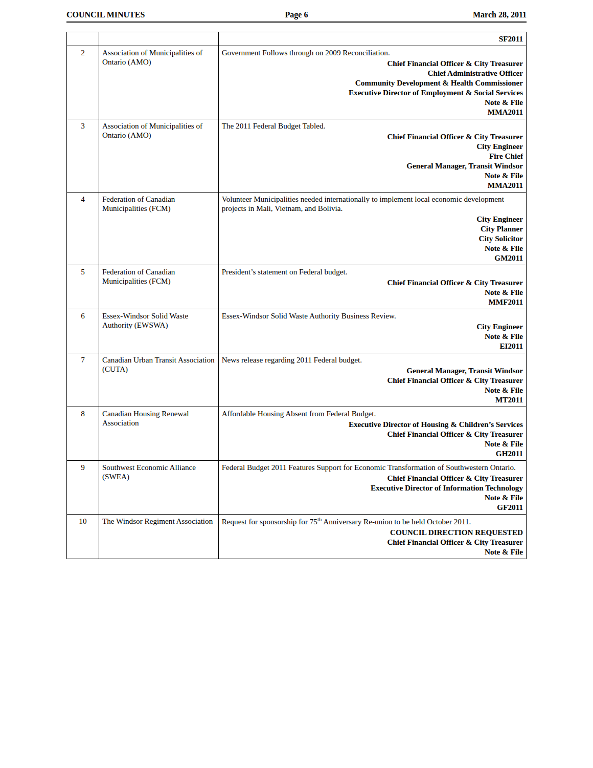COUNCIL MINUTES
Page 6
March 28, 2011
| | | SF2011 |
| 2 | Association of Municipalities of Ontario (AMO) | Government Follows through on 2009 Reconciliation. Chief Financial Officer & City Treasurer Chief Administrative Officer Community Development & Health Commissioner Executive Director of Employment & Social Services Note & File MMA2011 |
| 3 | Association of Municipalities of Ontario (AMO) | The 2011 Federal Budget Tabled. Chief Financial Officer & City Treasurer City Engineer Fire Chief General Manager, Transit Windsor Note & File MMA2011 |
| 4 | Federation of Canadian Municipalities (FCM) | Volunteer Municipalities needed internationally to implement local economic development projects in Mali, Vietnam, and Bolivia. City Engineer City Planner City Solicitor Note & File GM2011 |
| 5 | Federation of Canadian Municipalities (FCM) | President’s statement on Federal budget. Chief Financial Officer & City Treasurer Note & File MMF2011 |
| 6 | Essex-Windsor Solid Waste Authority (EWSWA) | Essex-Windsor Solid Waste Authority Business Review. City Engineer Note & File EI2011 |
| 7 | Canadian Urban Transit Association (CUTA) | News release regarding 2011 Federal budget. General Manager, Transit Windsor Chief Financial Officer & City Treasurer Note & File MT2011 |
| 8 | Canadian Housing Renewal Association | Affordable Housing Absent from Federal Budget. Executive Director of Housing & Children’s Services Chief Financial Officer & City Treasurer Note & File GH2011 |
| 9 | Southwest Economic Alliance (SWEA) | Federal Budget 2011 Features Support for Economic Transformation of Southwestern Ontario. Chief Financial Officer & City Treasurer Executive Director of Information Technology Note & File GF2011 |
| 10 | The Windsor Regiment Association | Request for sponsorship for 75 th Anniversary Re-union to be held October 2011. COUNCIL DIRECTION REQUESTED Chief Financial Officer & City Treasurer Note & File |